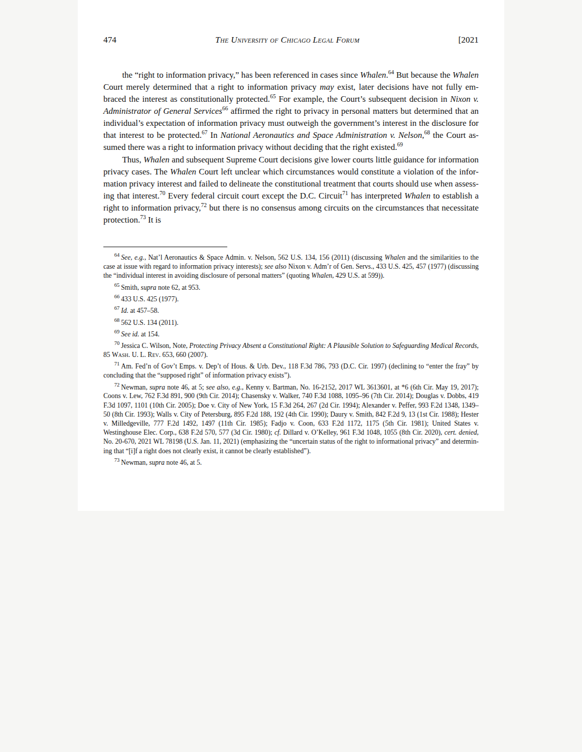474 The University of Chicago Legal Forum [2021
the “right to information privacy,” has been referenced in cases since Whalen.64 But because the Whalen Court merely determined that a right to information privacy may exist, later decisions have not fully embraced the interest as constitutionally protected.65 For example, the Court’s subsequent decision in Nixon v. Administrator of General Services66 affirmed the right to privacy in personal matters but determined that an individual’s expectation of information privacy must outweigh the government’s interest in the disclosure for that interest to be protected.67 In National Aeronautics and Space Administration v. Nelson,68 the Court assumed there was a right to information privacy without deciding that the right existed.69
Thus, Whalen and subsequent Supreme Court decisions give lower courts little guidance for information privacy cases. The Whalen Court left unclear which circumstances would constitute a violation of the information privacy interest and failed to delineate the constitutional treatment that courts should use when assessing that interest.70 Every federal circuit court except the D.C. Circuit71 has interpreted Whalen to establish a right to information privacy,72 but there is no consensus among circuits on the circumstances that necessitate protection.73 It is
64 See, e.g., Nat’l Aeronautics & Space Admin. v. Nelson, 562 U.S. 134, 156 (2011) (discussing Whalen and the similarities to the case at issue with regard to information privacy interests); see also Nixon v. Adm’r of Gen. Servs., 433 U.S. 425, 457 (1977) (discussing the “individual interest in avoiding disclosure of personal matters” (quoting Whalen, 429 U.S. at 599)).
65 Smith, supra note 62, at 953.
66433 U.S. 425 (1977).
67 Id. at 457–58.
68562 U.S. 134 (2011).
69 See id. at 154.
70 Jessica C. Wilson, Note, Protecting Privacy Absent a Constitutional Right: A Plausible Solution to Safeguarding Medical Records, 85 Wash. U. L. Rev. 653, 660 (2007).
71 Am. Fed’n of Gov’t Emps. v. Dep’t of Hous. & Urb. Dev., 118 F.3d 786, 793 (D.C. Cir. 1997) (declining to “enter the fray” by concluding that the “supposed right” of information privacy exists”).
72 Newman, supra note 46, at 5; see also, e.g., Kenny v. Bartman, No. 16-2152, 2017 WL 3613601, at *6 (6th Cir. May 19, 2017); Coons v. Lew, 762 F.3d 891, 900 (9th Cir. 2014); Chasensky v. Walker, 740 F.3d 1088, 1095–96 (7th Cir. 2014); Douglas v. Dobbs, 419 F.3d 1097, 1101 (10th Cir. 2005); Doe v. City of New York, 15 F.3d 264, 267 (2d Cir. 1994); Alexander v. Peffer, 993 F.2d 1348, 1349–50 (8th Cir. 1993); Walls v. City of Petersburg, 895 F.2d 188, 192 (4th Cir. 1990); Daury v. Smith, 842 F.2d 9, 13 (1st Cir. 1988); Hester v. Milledgeville, 777 F.2d 1492, 1497 (11th Cir. 1985); Fadjo v. Coon, 633 F.2d 1172, 1175 (5th Cir. 1981); United States v. Westinghouse Elec. Corp., 638 F.2d 570, 577 (3d Cir. 1980); cf. Dillard v. O’Kelley, 961 F.3d 1048, 1055 (8th Cir. 2020), cert. denied, No. 20-670, 2021 WL 78198 (U.S. Jan. 11, 2021) (emphasizing the “uncertain status of the right to informational privacy” and determining that “[i]f a right does not clearly exist, it cannot be clearly established”).
73 Newman, supra note 46, at 5.